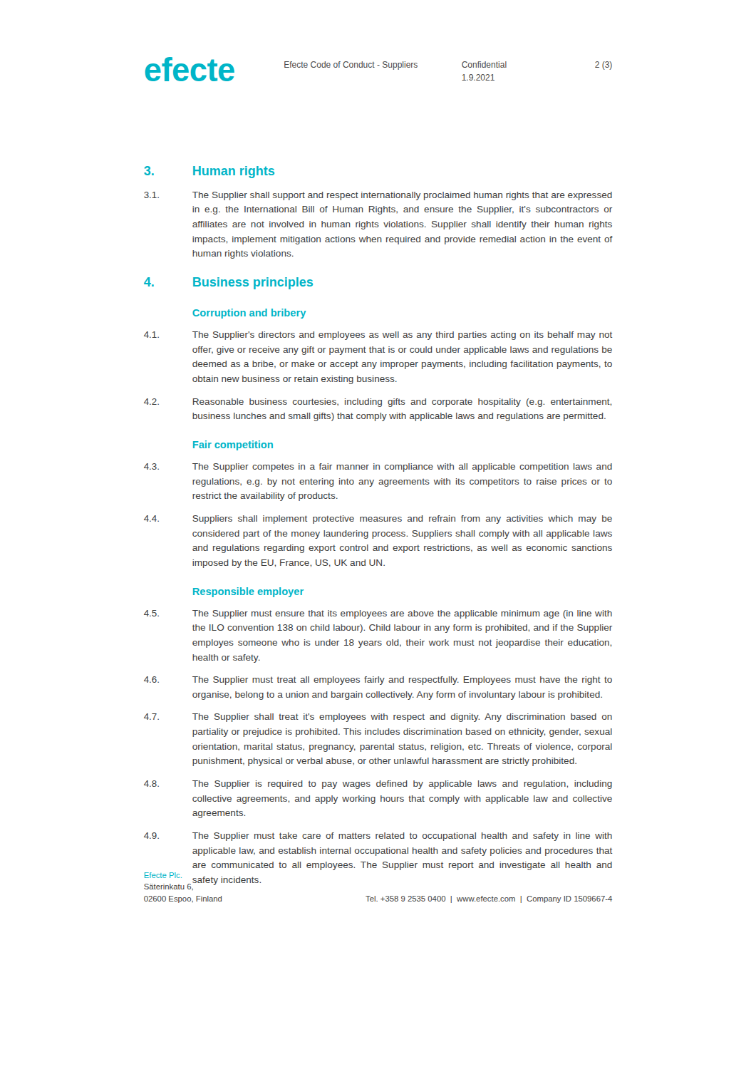efecte
Efecte Code of Conduct - Suppliers
Confidential
1.9.2021
2 (3)
3. Human rights
3.1.
The Supplier shall support and respect internationally proclaimed human rights that are expressed in e.g. the International Bill of Human Rights, and ensure the Supplier, it's subcontractors or affiliates are not involved in human rights violations. Supplier shall identify their human rights impacts, implement mitigation actions when required and provide remedial action in the event of human rights violations.
4. Business principles
Corruption and bribery
4.1.
The Supplier's directors and employees as well as any third parties acting on its behalf may not offer, give or receive any gift or payment that is or could under applicable laws and regulations be deemed as a bribe, or make or accept any improper payments, including facilitation payments, to obtain new business or retain existing business.
4.2.
Reasonable business courtesies, including gifts and corporate hospitality (e.g. entertainment, business lunches and small gifts) that comply with applicable laws and regulations are permitted.
Fair competition
4.3.
The Supplier competes in a fair manner in compliance with all applicable competition laws and regulations, e.g. by not entering into any agreements with its competitors to raise prices or to restrict the availability of products.
4.4.
Suppliers shall implement protective measures and refrain from any activities which may be considered part of the money laundering process. Suppliers shall comply with all applicable laws and regulations regarding export control and export restrictions, as well as economic sanctions imposed by the EU, France, US, UK and UN.
Responsible employer
4.5.
The Supplier must ensure that its employees are above the applicable minimum age (in line with the ILO convention 138 on child labour). Child labour in any form is prohibited, and if the Supplier employes someone who is under 18 years old, their work must not jeopardise their education, health or safety.
4.6.
The Supplier must treat all employees fairly and respectfully. Employees must have the right to organise, belong to a union and bargain collectively. Any form of involuntary labour is prohibited.
4.7.
The Supplier shall treat it's employees with respect and dignity. Any discrimination based on partiality or prejudice is prohibited. This includes discrimination based on ethnicity, gender, sexual orientation, marital status, pregnancy, parental status, religion, etc. Threats of violence, corporal punishment, physical or verbal abuse, or other unlawful harassment are strictly prohibited.
4.8.
The Supplier is required to pay wages defined by applicable laws and regulation, including collective agreements, and apply working hours that comply with applicable law and collective agreements.
4.9.
The Supplier must take care of matters related to occupational health and safety in line with applicable law, and establish internal occupational health and safety policies and procedures that are communicated to all employees. The Supplier must report and investigate all health and safety incidents.
Efecte Plc.
Säterinkatu 6,
02600 Espoo, Finland Tel. +358 9 2535 0400 | www.efecte.com | Company ID 1509667-4